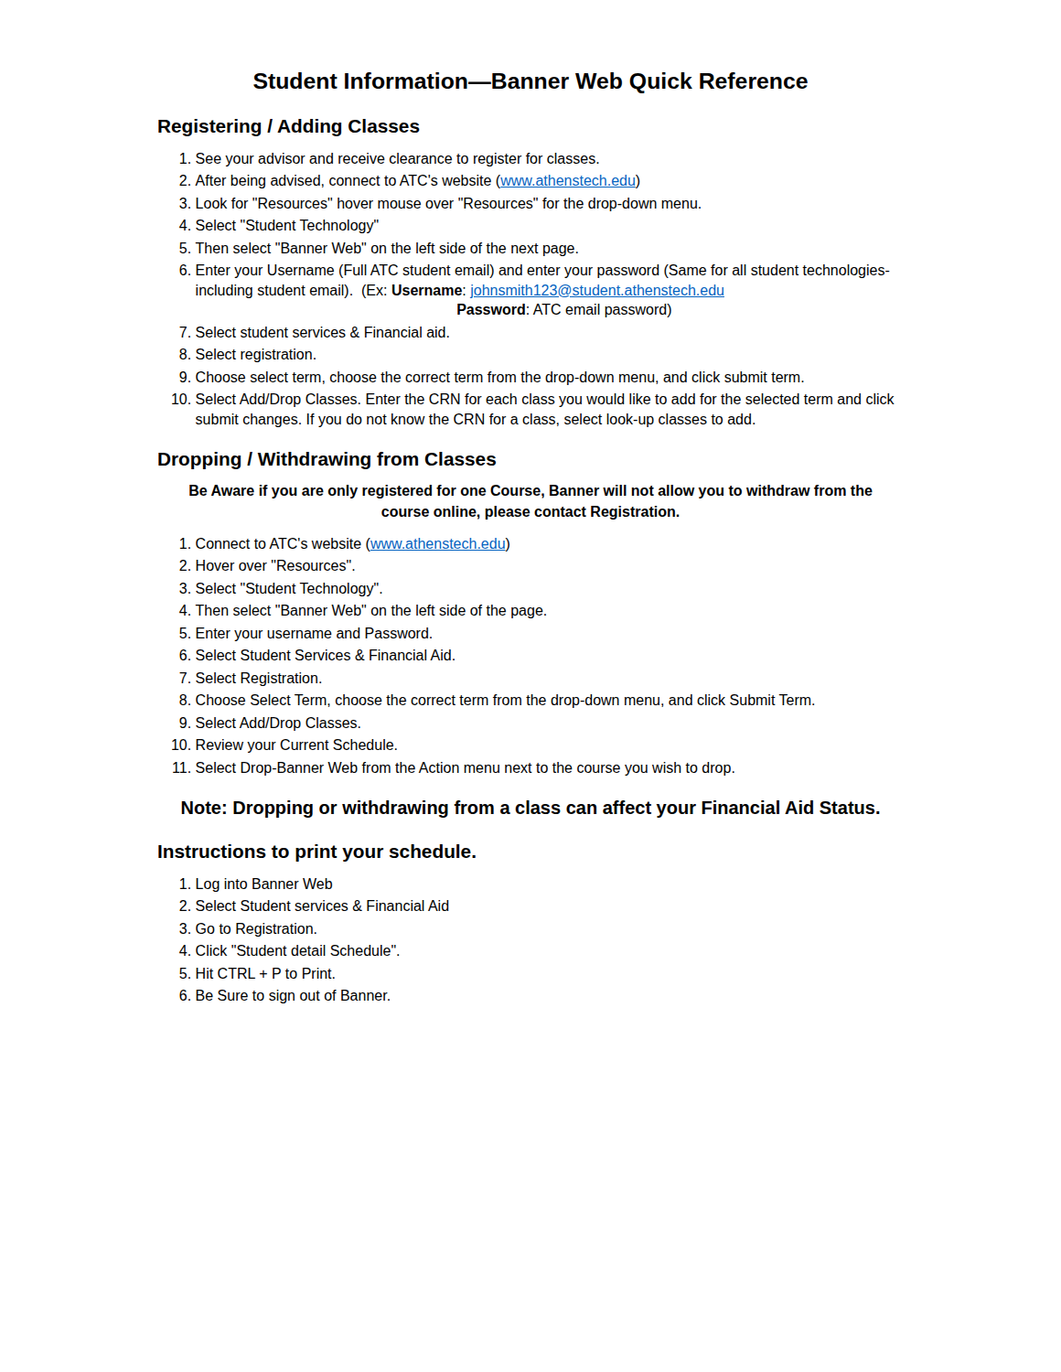Student Information—Banner Web Quick Reference
Registering / Adding Classes
See your advisor and receive clearance to register for classes.
After being advised, connect to ATC's website (www.athenstech.edu)
Look for "Resources" hover mouse over "Resources" for the drop-down menu.
Select "Student Technology"
Then select "Banner Web" on the left side of the next page.
Enter your Username (Full ATC student email) and enter your password (Same for all student technologies-including student email). (Ex: Username: johnsmith123@student.athenstech.edu Password: ATC email password)
Select student services & Financial aid.
Select registration.
Choose select term, choose the correct term from the drop-down menu, and click submit term.
Select Add/Drop Classes. Enter the CRN for each class you would like to add for the selected term and click submit changes. If you do not know the CRN for a class, select look-up classes to add.
Dropping / Withdrawing from Classes
Be Aware if you are only registered for one Course, Banner will not allow you to withdraw from the course online, please contact Registration.
Connect to ATC's website (www.athenstech.edu)
Hover over "Resources".
Select "Student Technology".
Then select "Banner Web" on the left side of the page.
Enter your username and Password.
Select Student Services & Financial Aid.
Select Registration.
Choose Select Term, choose the correct term from the drop-down menu, and click Submit Term.
Select Add/Drop Classes.
Review your Current Schedule.
Select Drop-Banner Web from the Action menu next to the course you wish to drop.
Note: Dropping or withdrawing from a class can affect your Financial Aid Status.
Instructions to print your schedule.
Log into Banner Web
Select Student services & Financial Aid
Go to Registration.
Click "Student detail Schedule".
Hit CTRL + P to Print.
Be Sure to sign out of Banner.